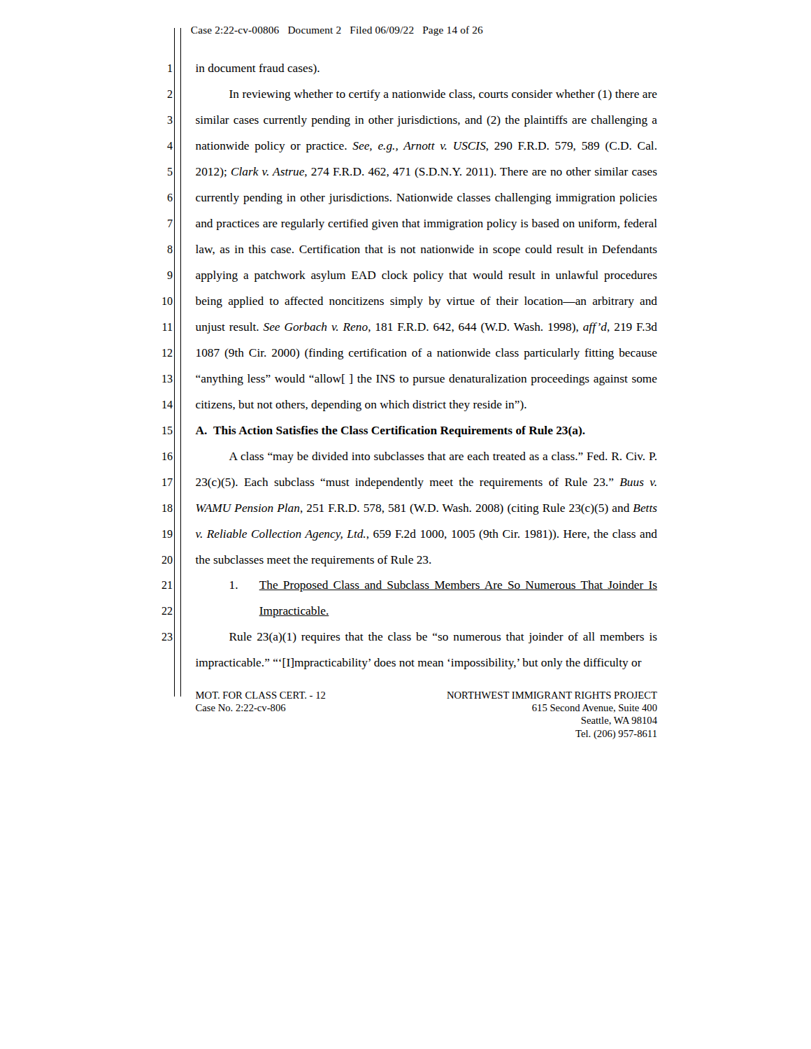Case 2:22-cv-00806 Document 2 Filed 06/09/22 Page 14 of 26
1
2
3
4
5
6
7
8
9
10
11
12
13
14
15
16
17
18
19
20
21
22
23
in document fraud cases).
In reviewing whether to certify a nationwide class, courts consider whether (1) there are similar cases currently pending in other jurisdictions, and (2) the plaintiffs are challenging a nationwide policy or practice. See, e.g., Arnott v. USCIS, 290 F.R.D. 579, 589 (C.D. Cal. 2012); Clark v. Astrue, 274 F.R.D. 462, 471 (S.D.N.Y. 2011). There are no other similar cases currently pending in other jurisdictions. Nationwide classes challenging immigration policies and practices are regularly certified given that immigration policy is based on uniform, federal law, as in this case. Certification that is not nationwide in scope could result in Defendants applying a patchwork asylum EAD clock policy that would result in unlawful procedures being applied to affected noncitizens simply by virtue of their location—an arbitrary and unjust result. See Gorbach v. Reno, 181 F.R.D. 642, 644 (W.D. Wash. 1998), aff’d, 219 F.3d 1087 (9th Cir. 2000) (finding certification of a nationwide class particularly fitting because “anything less” would “allow[ ] the INS to pursue denaturalization proceedings against some citizens, but not others, depending on which district they reside in”).
A. This Action Satisfies the Class Certification Requirements of Rule 23(a).
A class “may be divided into subclasses that are each treated as a class.” Fed. R. Civ. P. 23(c)(5). Each subclass “must independently meet the requirements of Rule 23.” Buus v. WAMU Pension Plan, 251 F.R.D. 578, 581 (W.D. Wash. 2008) (citing Rule 23(c)(5) and Betts v. Reliable Collection Agency, Ltd., 659 F.2d 1000, 1005 (9th Cir. 1981)). Here, the class and the subclasses meet the requirements of Rule 23.
1. The Proposed Class and Subclass Members Are So Numerous That Joinder Is Impracticable.
Rule 23(a)(1) requires that the class be “so numerous that joinder of all members is impracticable.” “‘[I]mpracticability’ does not mean ‘impossibility,’ but only the difficulty or
MOT. FOR CLASS CERT. - 12
Case No. 2:22-cv-806
NORTHWEST IMMIGRANT RIGHTS PROJECT
615 Second Avenue, Suite 400
Seattle, WA 98104
Tel. (206) 957-8611